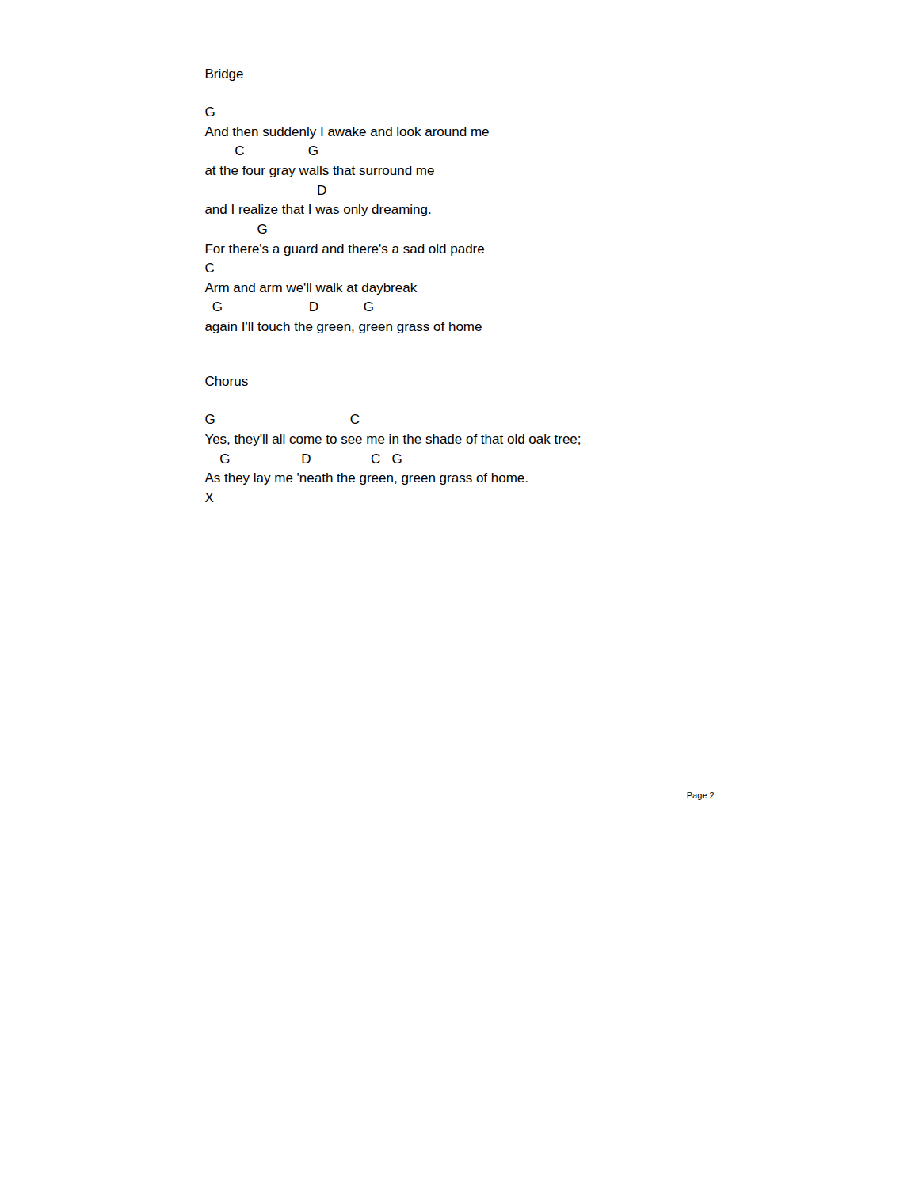Bridge
G
And then suddenly I awake and look around me
        C                 G
at the four gray walls that surround me
                              D
and I realize that I was only dreaming.
              G
For there's a guard and there's a sad old padre
C
Arm and arm we'll walk at daybreak
  G                       D            G
again I'll touch the green, green grass of home
Chorus
G                                    C
Yes, they'll all come to see me in the shade of that old oak tree;
    G                   D                C   G
As they lay me 'neath the green, green grass of home.
X
Page 2